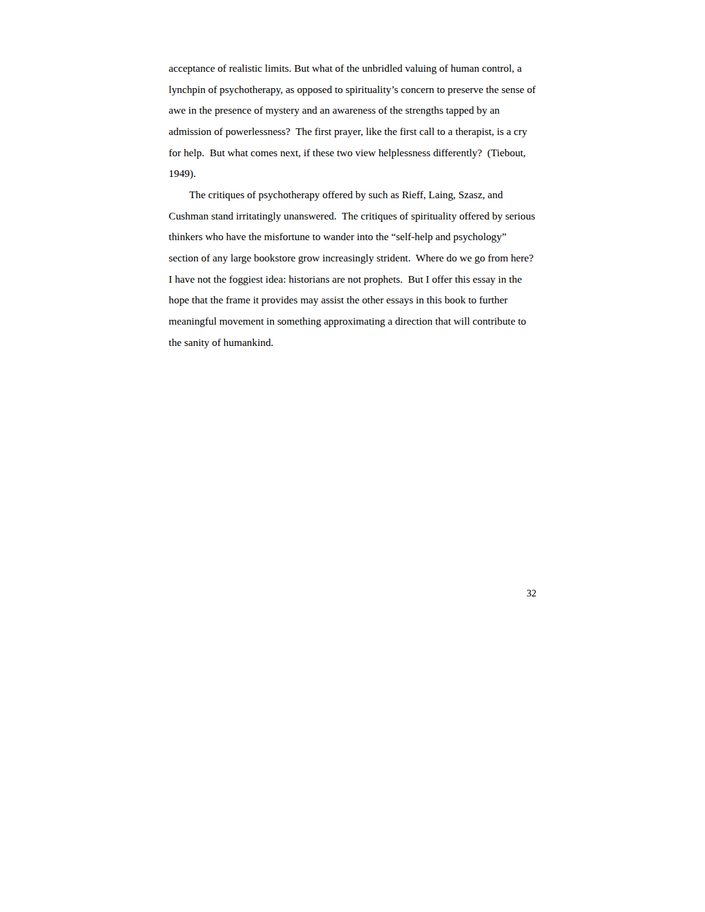acceptance of realistic limits. But what of the unbridled valuing of human control, a lynchpin of psychotherapy, as opposed to spirituality’s concern to preserve the sense of awe in the presence of mystery and an awareness of the strengths tapped by an admission of powerlessness? The first prayer, like the first call to a therapist, is a cry for help. But what comes next, if these two view helplessness differently? (Tiebout, 1949).
The critiques of psychotherapy offered by such as Rieff, Laing, Szasz, and Cushman stand irritatingly unanswered. The critiques of spirituality offered by serious thinkers who have the misfortune to wander into the “self-help and psychology” section of any large bookstore grow increasingly strident. Where do we go from here? I have not the foggiest idea: historians are not prophets. But I offer this essay in the hope that the frame it provides may assist the other essays in this book to further meaningful movement in something approximating a direction that will contribute to the sanity of humankind.
32